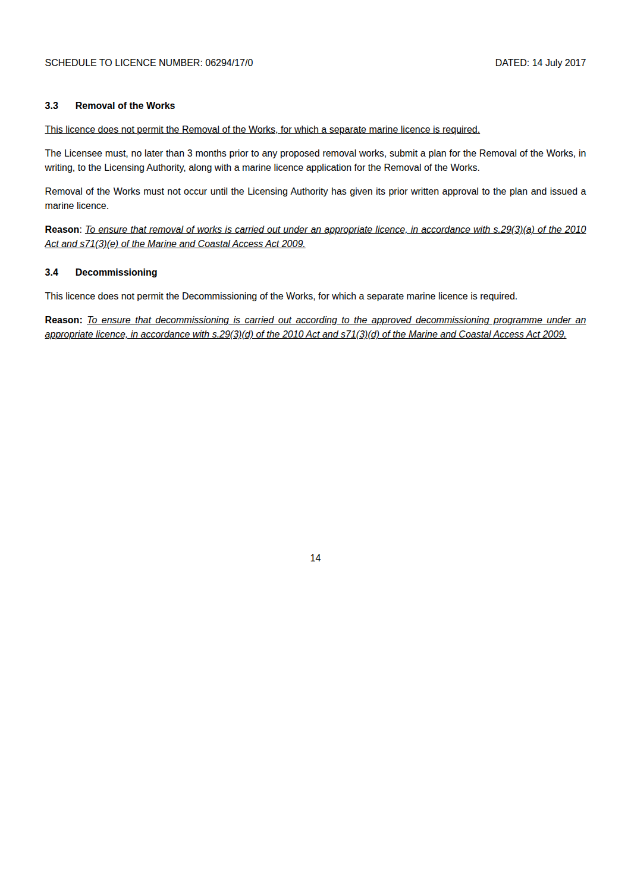SCHEDULE TO LICENCE NUMBER: 06294/17/0 DATED: 14 July 2017
3.3 Removal of the Works
This licence does not permit the Removal of the Works, for which a separate marine licence is required.
The Licensee must, no later than 3 months prior to any proposed removal works, submit a plan for the Removal of the Works, in writing, to the Licensing Authority, along with a marine licence application for the Removal of the Works.
Removal of the Works must not occur until the Licensing Authority has given its prior written approval to the plan and issued a marine licence.
Reason: To ensure that removal of works is carried out under an appropriate licence, in accordance with s.29(3)(a) of the 2010 Act and s71(3)(e) of the Marine and Coastal Access Act 2009.
3.4 Decommissioning
This licence does not permit the Decommissioning of the Works, for which a separate marine licence is required.
Reason: To ensure that decommissioning is carried out according to the approved decommissioning programme under an appropriate licence, in accordance with s.29(3)(d) of the 2010 Act and s71(3)(d) of the Marine and Coastal Access Act 2009.
14